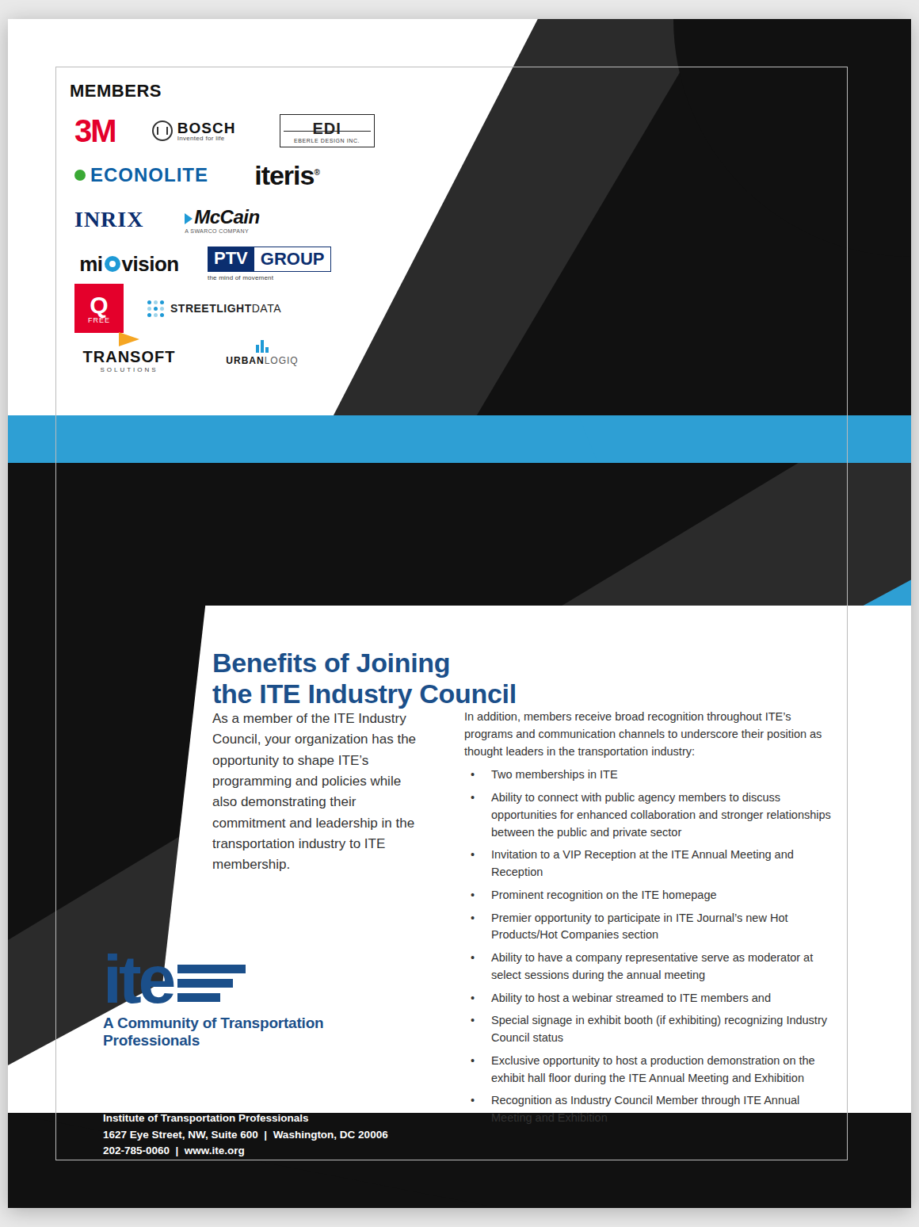MEMBERS
3M
BOSCH Invented for life
EDI EBERLE DESIGN INC.
ECONOLITE
iteris®
INRIX
McCain A SWARCO COMPANY
mi vision
PTV GROUP the mind of movement
QFREE
STREETLIGHT DATA
TRANSOFT SOLUTIONS
URBANLOGIQ
Benefits of Joining
the ITE Industry Council
As a member of the ITE Industry Council, your organization has the opportunity to shape ITE’s programming and policies while also demonstrating their commitment and leadership in the transportation industry to ITE membership.
In addition, members receive broad recognition throughout ITE’s programs and communication channels to underscore their position as thought leaders in the transportation industry:
Two memberships in ITE
Ability to connect with public agency members to discuss opportunities for enhanced collaboration and stronger relationships between the public and private sector
Invitation to a VIP Reception at the ITE Annual Meeting and Reception
Prominent recognition on the ITE homepage
Premier opportunity to participate in ITE Journal’s new Hot Products/Hot Companies section
Ability to have a company representative serve as moderator at select sessions during the annual meeting
Ability to host a webinar streamed to ITE members and
Special signage in exhibit booth (if exhibiting) recognizing Industry Council status
Exclusive opportunity to host a production demonstration on the exhibit hall floor during the ITE Annual Meeting and Exhibition
Recognition as Industry Council Member through ITE Annual Meeting and Exhibition
ite
A Community of Transportation Professionals
Institute of Transportation Professionals
1627 Eye Street, NW, Suite 600 | Washington, DC 20006
202-785-0060 | www.ite.org